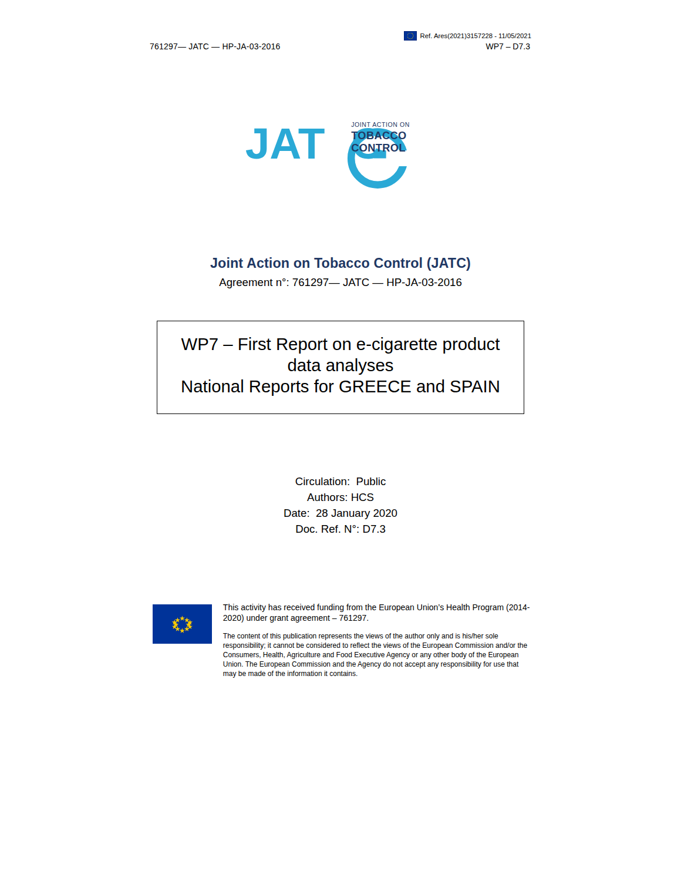761297— JATC — HP-JA-03-2016
Ref. Ares(2021)3157228 - 11/05/2021
WP7 – D7.3
JAT C JOINT ACTION ON TOBACCO CONTROL
Joint Action on Tobacco Control (JATC)
Agreement n°: 761297— JATC — HP-JA-03-2016
WP7 – First Report on e-cigarette product data analyses
National Reports for GREECE and SPAIN
Circulation: Public
Authors: HCS
Date: 28 January 2020
Doc. Ref. N°: D7.3
This activity has received funding from the European Union’s Health Program (2014-2020) under grant agreement – 761297.
The content of this publication represents the views of the author only and is his/her sole responsibility; it cannot be considered to reflect the views of the European Commission and/or the Consumers, Health, Agriculture and Food Executive Agency or any other body of the European Union. The European Commission and the Agency do not accept any responsibility for use that may be made of the information it contains.